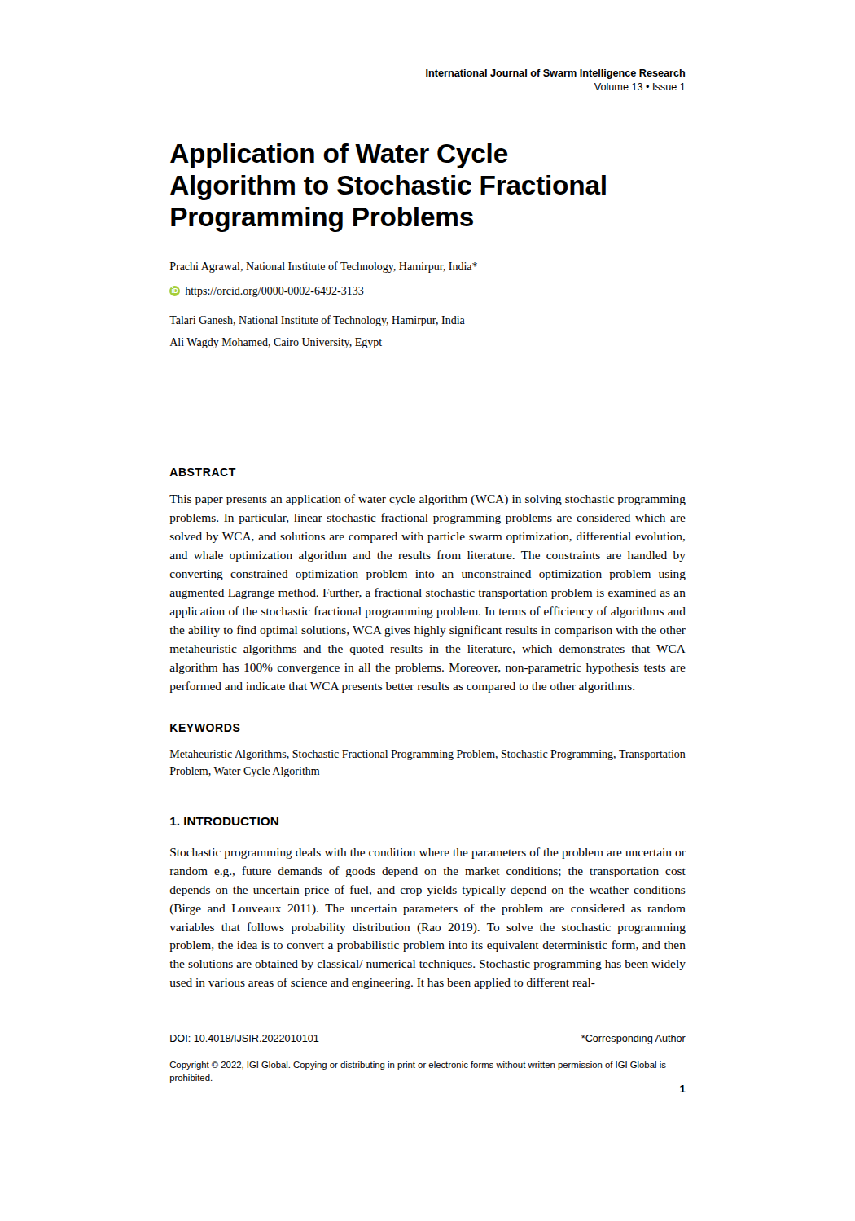International Journal of Swarm Intelligence Research
Volume 13 • Issue 1
Application of Water Cycle
Algorithm to Stochastic Fractional
Programming Problems
Prachi Agrawal, National Institute of Technology, Hamirpur, India*
iD https://orcid.org/0000-0002-6492-3133
Talari Ganesh, National Institute of Technology, Hamirpur, India
Ali Wagdy Mohamed, Cairo University, Egypt
ABSTRACT
This paper presents an application of water cycle algorithm (WCA) in solving stochastic programming problems. In particular, linear stochastic fractional programming problems are considered which are solved by WCA, and solutions are compared with particle swarm optimization, differential evolution, and whale optimization algorithm and the results from literature. The constraints are handled by converting constrained optimization problem into an unconstrained optimization problem using augmented Lagrange method. Further, a fractional stochastic transportation problem is examined as an application of the stochastic fractional programming problem. In terms of efficiency of algorithms and the ability to find optimal solutions, WCA gives highly significant results in comparison with the other metaheuristic algorithms and the quoted results in the literature, which demonstrates that WCA algorithm has 100% convergence in all the problems. Moreover, non-parametric hypothesis tests are performed and indicate that WCA presents better results as compared to the other algorithms.
KEYWORDS
Metaheuristic Algorithms, Stochastic Fractional Programming Problem, Stochastic Programming, Transportation Problem, Water Cycle Algorithm
1. INTRODUCTION
Stochastic programming deals with the condition where the parameters of the problem are uncertain or random e.g., future demands of goods depend on the market conditions; the transportation cost depends on the uncertain price of fuel, and crop yields typically depend on the weather conditions (Birge and Louveaux 2011). The uncertain parameters of the problem are considered as random variables that follows probability distribution (Rao 2019). To solve the stochastic programming problem, the idea is to convert a probabilistic problem into its equivalent deterministic form, and then the solutions are obtained by classical/ numerical techniques. Stochastic programming has been widely used in various areas of science and engineering. It has been applied to different real-
DOI: 10.4018/IJSIR.2022010101 *Corresponding Author
Copyright © 2022, IGI Global. Copying or distributing in print or electronic forms without written permission of IGI Global is prohibited.
1